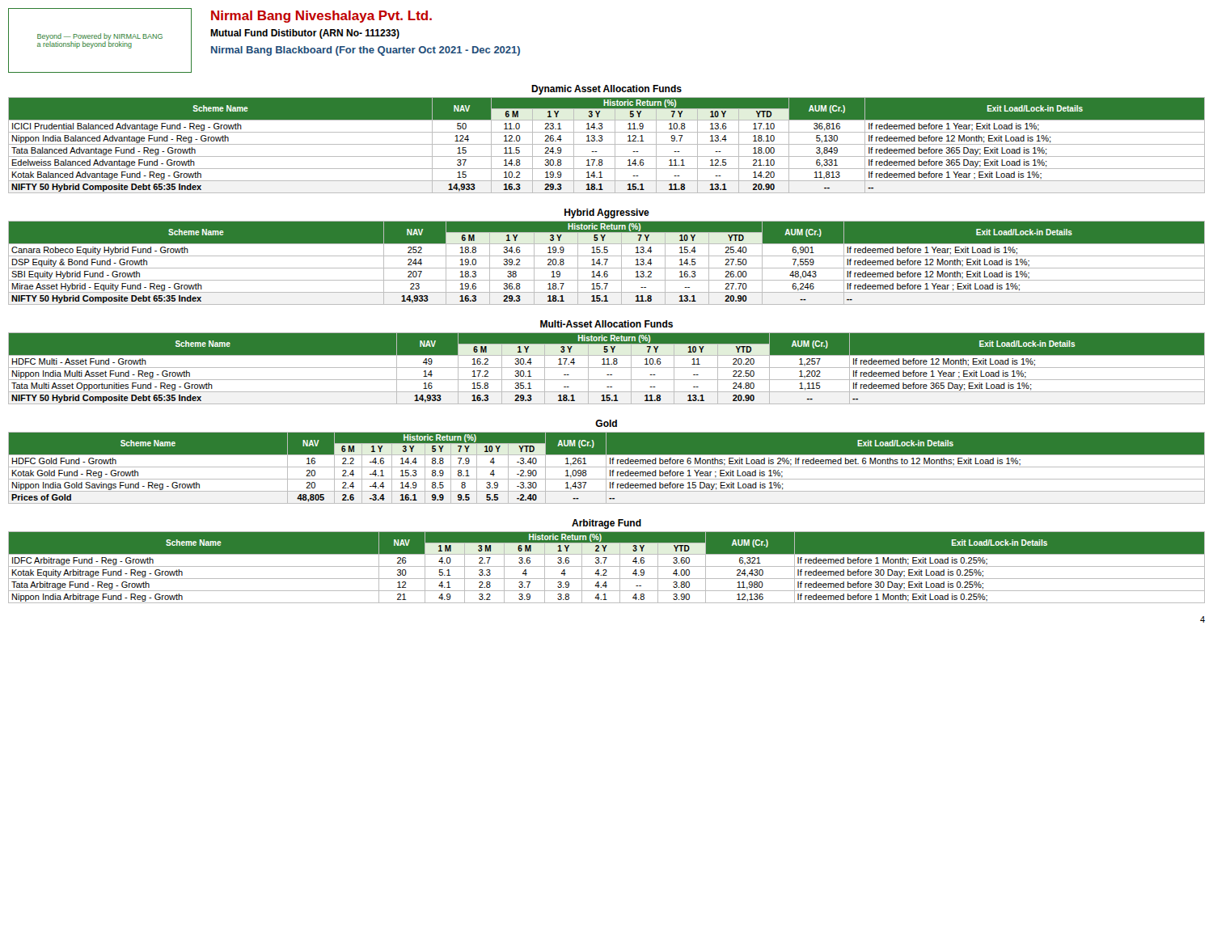Beyond — Powered by NIRMAL BANG
a relationship beyond broking
Nirmal Bang Niveshalaya Pvt. Ltd.
Mutual Fund Distibutor (ARN No- 111233)
Nirmal Bang Blackboard (For the Quarter Oct 2021 - Dec 2021)
Dynamic Asset Allocation Funds
| Scheme Name | NAV | Historic Return (%) | AUM (Cr.) | Exit Load/Lock-in Details |
| --- | --- | --- | --- | --- |
| 6 M | 1 Y | 3 Y | 5 Y | 7 Y | 10 Y | YTD |
| ICICI Prudential Balanced Advantage Fund - Reg - Growth | 50 | 11.0 | 23.1 | 14.3 | 11.9 | 10.8 | 13.6 | 17.10 | 36,816 | If redeemed before 1 Year; Exit Load is 1%; |
| Nippon India Balanced Advantage Fund - Reg - Growth | 124 | 12.0 | 26.4 | 13.3 | 12.1 | 9.7 | 13.4 | 18.10 | 5,130 | If redeemed before 12 Month; Exit Load is 1%; |
| Tata Balanced Advantage Fund - Reg - Growth | 15 | 11.5 | 24.9 | -- | -- | -- | -- | 18.00 | 3,849 | If redeemed before 365 Day; Exit Load is 1%; |
| Edelweiss Balanced Advantage Fund - Growth | 37 | 14.8 | 30.8 | 17.8 | 14.6 | 11.1 | 12.5 | 21.10 | 6,331 | If redeemed before 365 Day; Exit Load is 1%; |
| Kotak Balanced Advantage Fund - Reg - Growth | 15 | 10.2 | 19.9 | 14.1 | -- | -- | -- | 14.20 | 11,813 | If redeemed before 1 Year ; Exit Load is 1%; |
| NIFTY 50 Hybrid Composite Debt 65:35 Index | 14,933 | 16.3 | 29.3 | 18.1 | 15.1 | 11.8 | 13.1 | 20.90 | -- | -- |
Hybrid Aggressive
| Scheme Name | NAV | Historic Return (%) | AUM (Cr.) | Exit Load/Lock-in Details |
| --- | --- | --- | --- | --- |
| 6 M | 1 Y | 3 Y | 5 Y | 7 Y | 10 Y | YTD |
| Canara Robeco Equity Hybrid Fund - Growth | 252 | 18.8 | 34.6 | 19.9 | 15.5 | 13.4 | 15.4 | 25.40 | 6,901 | If redeemed before 1 Year; Exit Load is 1%; |
| DSP Equity & Bond Fund - Growth | 244 | 19.0 | 39.2 | 20.8 | 14.7 | 13.4 | 14.5 | 27.50 | 7,559 | If redeemed before 12 Month; Exit Load is 1%; |
| SBI Equity Hybrid Fund - Growth | 207 | 18.3 | 38 | 19 | 14.6 | 13.2 | 16.3 | 26.00 | 48,043 | If redeemed before 12 Month; Exit Load is 1%; |
| Mirae Asset Hybrid - Equity Fund - Reg - Growth | 23 | 19.6 | 36.8 | 18.7 | 15.7 | -- | -- | 27.70 | 6,246 | If redeemed before 1 Year ; Exit Load is 1%; |
| NIFTY 50 Hybrid Composite Debt 65:35 Index | 14,933 | 16.3 | 29.3 | 18.1 | 15.1 | 11.8 | 13.1 | 20.90 | -- | -- |
Multi-Asset Allocation Funds
| Scheme Name | NAV | Historic Return (%) | AUM (Cr.) | Exit Load/Lock-in Details |
| --- | --- | --- | --- | --- |
| 6 M | 1 Y | 3 Y | 5 Y | 7 Y | 10 Y | YTD |
| HDFC Multi - Asset Fund - Growth | 49 | 16.2 | 30.4 | 17.4 | 11.8 | 10.6 | 11 | 20.20 | 1,257 | If redeemed before 12 Month; Exit Load is 1%; |
| Nippon India Multi Asset Fund - Reg - Growth | 14 | 17.2 | 30.1 | -- | -- | -- | -- | 22.50 | 1,202 | If redeemed before 1 Year ; Exit Load is 1%; |
| Tata Multi Asset Opportunities Fund - Reg - Growth | 16 | 15.8 | 35.1 | -- | -- | -- | -- | 24.80 | 1,115 | If redeemed before 365 Day; Exit Load is 1%; |
| NIFTY 50 Hybrid Composite Debt 65:35 Index | 14,933 | 16.3 | 29.3 | 18.1 | 15.1 | 11.8 | 13.1 | 20.90 | -- | -- |
Gold
| Scheme Name | NAV | Historic Return (%) | AUM (Cr.) | Exit Load/Lock-in Details |
| --- | --- | --- | --- | --- |
| 6 M | 1 Y | 3 Y | 5 Y | 7 Y | 10 Y | YTD |
| HDFC Gold Fund - Growth | 16 | 2.2 | -4.6 | 14.4 | 8.8 | 7.9 | 4 | -3.40 | 1,261 | If redeemed before 6 Months; Exit Load is 2%; If redeemed bet. 6 Months to 12 Months; Exit Load is 1%; |
| Kotak Gold Fund - Reg - Growth | 20 | 2.4 | -4.1 | 15.3 | 8.9 | 8.1 | 4 | -2.90 | 1,098 | If redeemed before 1 Year ; Exit Load is 1%; |
| Nippon India Gold Savings Fund - Reg - Growth | 20 | 2.4 | -4.4 | 14.9 | 8.5 | 8 | 3.9 | -3.30 | 1,437 | If redeemed before 15 Day; Exit Load is 1%; |
| Prices of Gold | 48,805 | 2.6 | -3.4 | 16.1 | 9.9 | 9.5 | 5.5 | -2.40 | -- | -- |
Arbitrage Fund
| Scheme Name | NAV | Historic Return (%) | AUM (Cr.) | Exit Load/Lock-in Details |
| --- | --- | --- | --- | --- |
| 1 M | 3 M | 6 M | 1 Y | 2 Y | 3 Y | YTD |
| IDFC Arbitrage Fund - Reg - Growth | 26 | 4.0 | 2.7 | 3.6 | 3.6 | 3.7 | 4.6 | 3.60 | 6,321 | If redeemed before 1 Month; Exit Load is 0.25%; |
| Kotak Equity Arbitrage Fund - Reg - Growth | 30 | 5.1 | 3.3 | 4 | 4 | 4.2 | 4.9 | 4.00 | 24,430 | If redeemed before 30 Day; Exit Load is 0.25%; |
| Tata Arbitrage Fund - Reg - Growth | 12 | 4.1 | 2.8 | 3.7 | 3.9 | 4.4 | -- | 3.80 | 11,980 | If redeemed before 30 Day; Exit Load is 0.25%; |
| Nippon India Arbitrage Fund - Reg - Growth | 21 | 4.9 | 3.2 | 3.9 | 3.8 | 4.1 | 4.8 | 3.90 | 12,136 | If redeemed before 1 Month; Exit Load is 0.25%; |
4